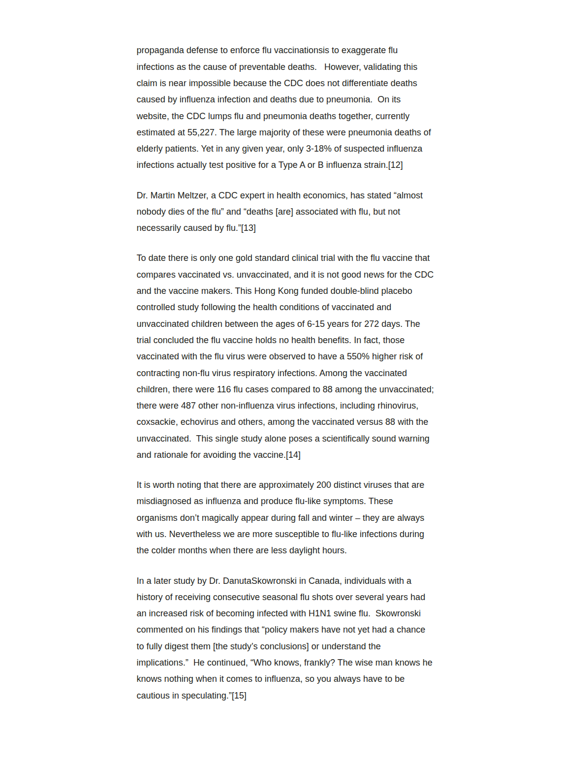propaganda defense to enforce flu vaccinationsis to exaggerate flu infections as the cause of preventable deaths. However, validating this claim is near impossible because the CDC does not differentiate deaths caused by influenza infection and deaths due to pneumonia. On its website, the CDC lumps flu and pneumonia deaths together, currently estimated at 55,227. The large majority of these were pneumonia deaths of elderly patients. Yet in any given year, only 3-18% of suspected influenza infections actually test positive for a Type A or B influenza strain.[12]
Dr. Martin Meltzer, a CDC expert in health economics, has stated “almost nobody dies of the flu” and “deaths [are] associated with flu, but not necessarily caused by flu.”[13]
To date there is only one gold standard clinical trial with the flu vaccine that compares vaccinated vs. unvaccinated, and it is not good news for the CDC and the vaccine makers. This Hong Kong funded double-blind placebo controlled study following the health conditions of vaccinated and unvaccinated children between the ages of 6-15 years for 272 days. The trial concluded the flu vaccine holds no health benefits. In fact, those vaccinated with the flu virus were observed to have a 550% higher risk of contracting non-flu virus respiratory infections. Among the vaccinated children, there were 116 flu cases compared to 88 among the unvaccinated; there were 487 other non-influenza virus infections, including rhinovirus, coxsackie, echovirus and others, among the vaccinated versus 88 with the unvaccinated. This single study alone poses a scientifically sound warning and rationale for avoiding the vaccine.[14]
It is worth noting that there are approximately 200 distinct viruses that are misdiagnosed as influenza and produce flu-like symptoms. These organisms don’t magically appear during fall and winter – they are always with us. Nevertheless we are more susceptible to flu-like infections during the colder months when there are less daylight hours.
In a later study by Dr. DanutaSkowronski in Canada, individuals with a history of receiving consecutive seasonal flu shots over several years had an increased risk of becoming infected with H1N1 swine flu. Skowronski commented on his findings that “policy makers have not yet had a chance to fully digest them [the study’s conclusions] or understand the implications.” He continued, “Who knows, frankly? The wise man knows he knows nothing when it comes to influenza, so you always have to be cautious in speculating.”[15]